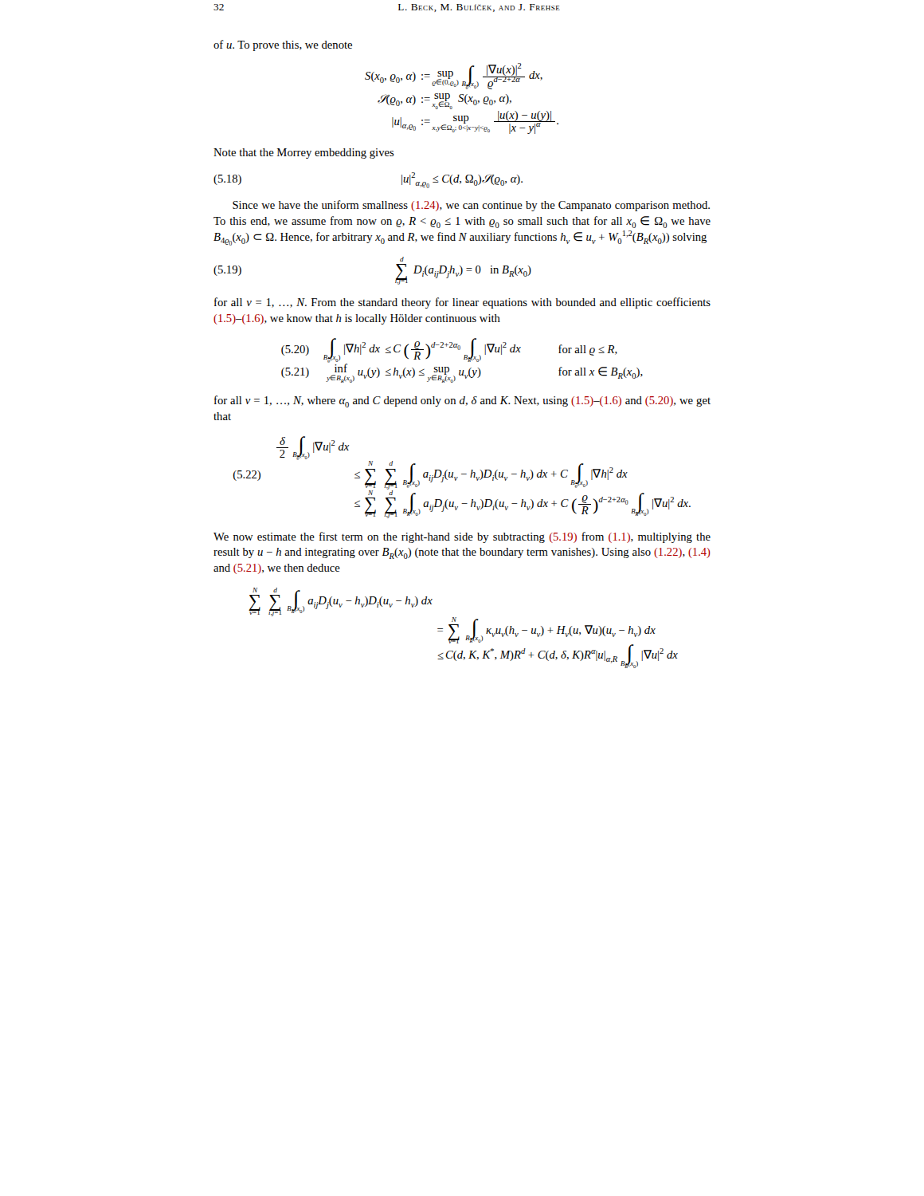32 L. Beck, M. Bulíček, and J. Frehse
of u. To prove this, we denote
S(x0, ϱ0, α)
:=
sup ϱ∈(0,ϱ0) ∫Bϱ(x0) |∇u(x)|2 ϱd−2+2α dx,
𝒮(ϱ0, α)
:=
sup x0∈Ω0 S(x0, ϱ0, α),
|u|α,ϱ0
:=
sup x,y∈Ω0; 0<|x−y|<ϱ0 |u(x) − u(y)||x − y|α.
Note that the Morrey embedding gives
(5.18)
|u|2α,ϱ0 ≤ C(d, Ω0)𝒮(ϱ0, α).
Since we have the uniform smallness (1.24), we can continue by the Campanato comparison method. To this end, we assume from now on ϱ, R < ϱ0 ≤ 1 with ϱ0 so small such that for all x0 ∈ Ω0 we have B4ϱ0(x0) ⊂ Ω. Hence, for arbitrary x0 and R, we find N auxiliary functions hν ∈ uν + W01,2(BR(x0)) solving
(5.19)
d∑i,j=1 Di(aijDjhν) = 0 in BR(x0)
for all ν = 1, …, N. From the standard theory for linear equations with bounded and elliptic coefficients (1.5)–(1.6), we know that h is locally Hölder continuous with
(5.20)
∫Bϱ(x0) |∇h|2 dx
≤
C (ϱR)d−2+2α0 ∫BR(x0) |∇u|2 dx
for all ϱ ≤ R,
(5.21)
inf y∈BR(x0) uν(y)
≤
hν(x) ≤ sup y∈BR(x0) uν(y)
for all x ∈ BR(x0),
for all ν = 1, …, N, where α0 and C depend only on d, δ and K. Next, using (1.5)–(1.6) and (5.20), we get that
δ 2 ∫Bϱ(x0) |∇u|2 dx
(5.22)
≤
N∑ν=1 d∑i,j=1 ∫Bϱ(x0) aijDj(uν − hν)Di(uν − hν) dx + C ∫Bϱ(x0) |∇h|2 dx
≤
N∑ν=1 d∑i,j=1 ∫BR(x0) aijDj(uν − hν)Di(uν − hν) dx + C (ϱR)d−2+2α0 ∫BR(x0) |∇u|2 dx.
We now estimate the first term on the right-hand side by subtracting (5.19) from (1.1), multiplying the result by u − h and integrating over BR(x0) (note that the boundary term vanishes). Using also (1.22), (1.4) and (5.21), we then deduce
N∑ν=1 d∑i,j=1 ∫BR(x0) aijDj(uν − hν)Di(uν − hν) dx
=
N∑ν=1 ∫BR(x0) κνuν(hν − uν) + Hν(u, ∇u)(uν − hν) dx
≤
C(d, K, K*, M)Rd + C(d, δ, K)Rα|u|α,R ∫BR(x0) |∇u|2 dx